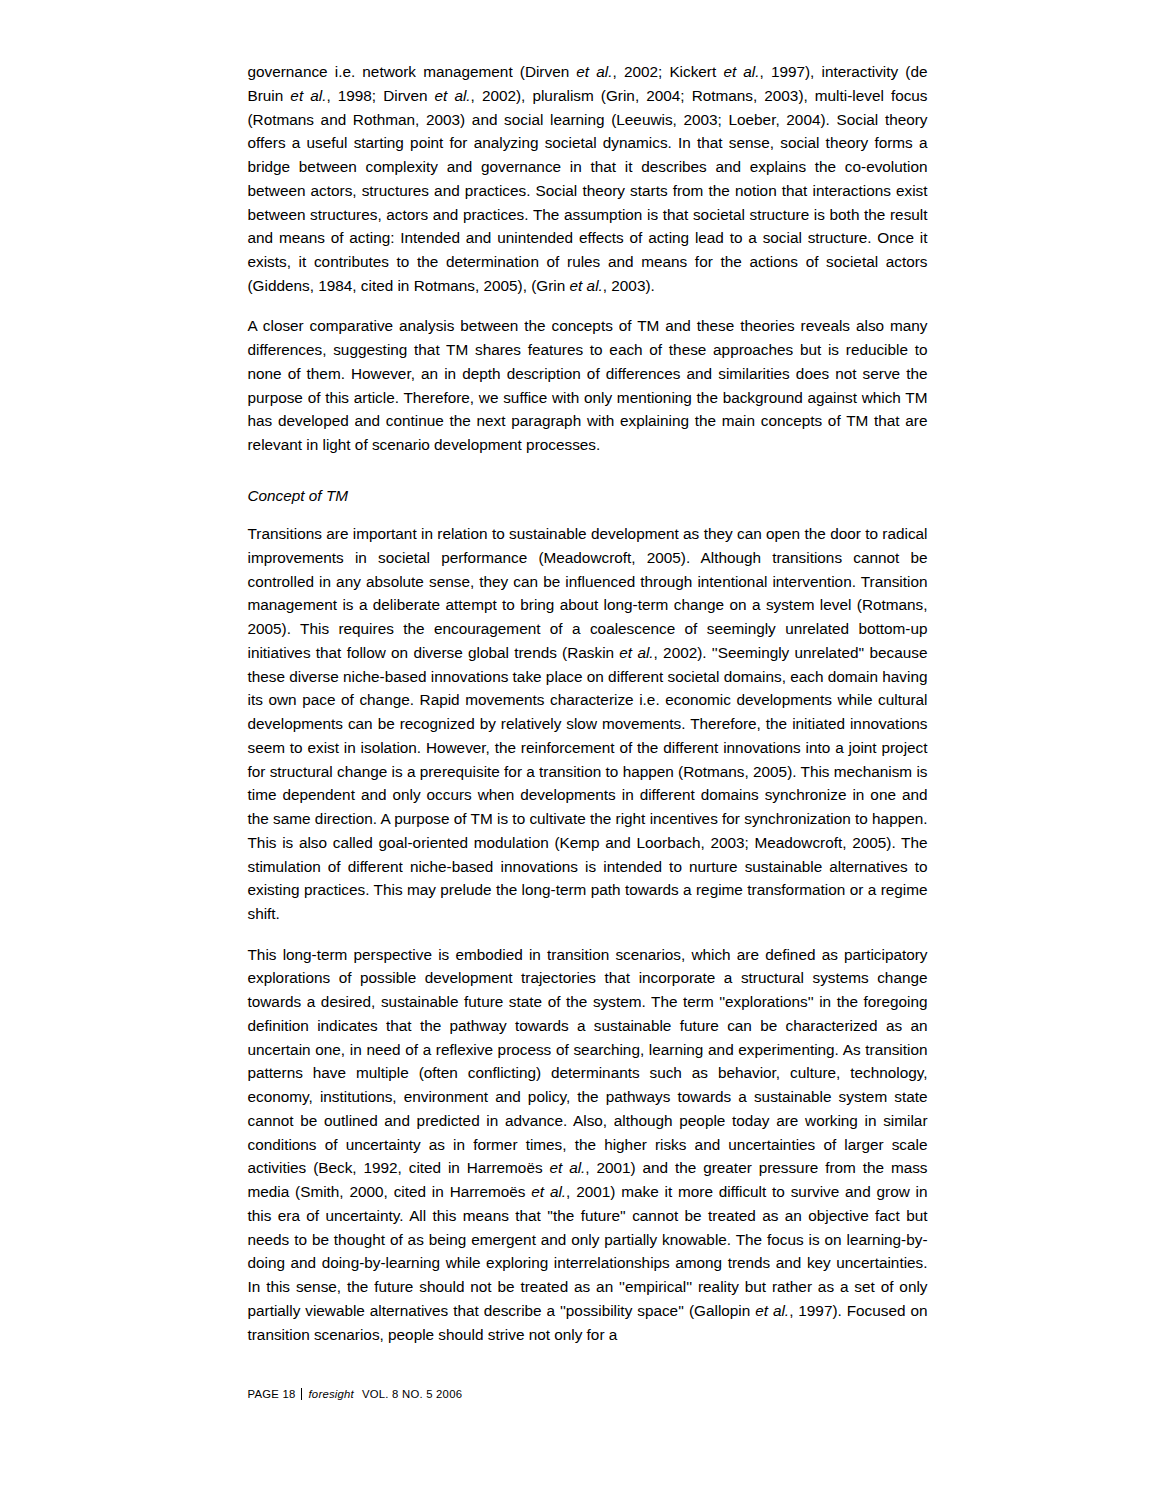governance i.e. network management (Dirven et al., 2002; Kickert et al., 1997), interactivity (de Bruin et al., 1998; Dirven et al., 2002), pluralism (Grin, 2004; Rotmans, 2003), multi-level focus (Rotmans and Rothman, 2003) and social learning (Leeuwis, 2003; Loeber, 2004). Social theory offers a useful starting point for analyzing societal dynamics. In that sense, social theory forms a bridge between complexity and governance in that it describes and explains the co-evolution between actors, structures and practices. Social theory starts from the notion that interactions exist between structures, actors and practices. The assumption is that societal structure is both the result and means of acting: Intended and unintended effects of acting lead to a social structure. Once it exists, it contributes to the determination of rules and means for the actions of societal actors (Giddens, 1984, cited in Rotmans, 2005), (Grin et al., 2003).
A closer comparative analysis between the concepts of TM and these theories reveals also many differences, suggesting that TM shares features to each of these approaches but is reducible to none of them. However, an in depth description of differences and similarities does not serve the purpose of this article. Therefore, we suffice with only mentioning the background against which TM has developed and continue the next paragraph with explaining the main concepts of TM that are relevant in light of scenario development processes.
Concept of TM
Transitions are important in relation to sustainable development as they can open the door to radical improvements in societal performance (Meadowcroft, 2005). Although transitions cannot be controlled in any absolute sense, they can be influenced through intentional intervention. Transition management is a deliberate attempt to bring about long-term change on a system level (Rotmans, 2005). This requires the encouragement of a coalescence of seemingly unrelated bottom-up initiatives that follow on diverse global trends (Raskin et al., 2002). ''Seemingly unrelated'' because these diverse niche-based innovations take place on different societal domains, each domain having its own pace of change. Rapid movements characterize i.e. economic developments while cultural developments can be recognized by relatively slow movements. Therefore, the initiated innovations seem to exist in isolation. However, the reinforcement of the different innovations into a joint project for structural change is a prerequisite for a transition to happen (Rotmans, 2005). This mechanism is time dependent and only occurs when developments in different domains synchronize in one and the same direction. A purpose of TM is to cultivate the right incentives for synchronization to happen. This is also called goal-oriented modulation (Kemp and Loorbach, 2003; Meadowcroft, 2005). The stimulation of different niche-based innovations is intended to nurture sustainable alternatives to existing practices. This may prelude the long-term path towards a regime transformation or a regime shift.
This long-term perspective is embodied in transition scenarios, which are defined as participatory explorations of possible development trajectories that incorporate a structural systems change towards a desired, sustainable future state of the system. The term ''explorations'' in the foregoing definition indicates that the pathway towards a sustainable future can be characterized as an uncertain one, in need of a reflexive process of searching, learning and experimenting. As transition patterns have multiple (often conflicting) determinants such as behavior, culture, technology, economy, institutions, environment and policy, the pathways towards a sustainable system state cannot be outlined and predicted in advance. Also, although people today are working in similar conditions of uncertainty as in former times, the higher risks and uncertainties of larger scale activities (Beck, 1992, cited in Harremoës et al., 2001) and the greater pressure from the mass media (Smith, 2000, cited in Harremoës et al., 2001) make it more difficult to survive and grow in this era of uncertainty. All this means that ''the future'' cannot be treated as an objective fact but needs to be thought of as being emergent and only partially knowable. The focus is on learning-by-doing and doing-by-learning while exploring interrelationships among trends and key uncertainties. In this sense, the future should not be treated as an ''empirical'' reality but rather as a set of only partially viewable alternatives that describe a ''possibility space'' (Gallopin et al., 1997). Focused on transition scenarios, people should strive not only for a
PAGE 18 foresight VOL. 8 NO. 5 2006